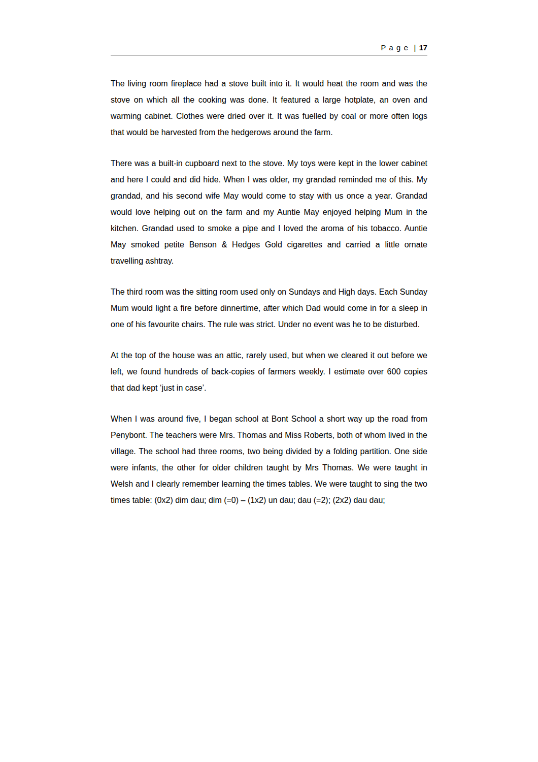P a g e | 17
The living room fireplace had a stove built into it. It would heat the room and was the stove on which all the cooking was done. It featured a large hotplate, an oven and warming cabinet. Clothes were dried over it. It was fuelled by coal or more often logs that would be harvested from the hedgerows around the farm.
There was a built-in cupboard next to the stove. My toys were kept in the lower cabinet and here I could and did hide. When I was older, my grandad reminded me of this. My grandad, and his second wife May would come to stay with us once a year. Grandad would love helping out on the farm and my Auntie May enjoyed helping Mum in the kitchen. Grandad used to smoke a pipe and I loved the aroma of his tobacco. Auntie May smoked petite Benson & Hedges Gold cigarettes and carried a little ornate travelling ashtray.
The third room was the sitting room used only on Sundays and High days. Each Sunday Mum would light a fire before dinnertime, after which Dad would come in for a sleep in one of his favourite chairs. The rule was strict. Under no event was he to be disturbed.
At the top of the house was an attic, rarely used, but when we cleared it out before we left, we found hundreds of back-copies of farmers weekly. I estimate over 600 copies that dad kept ‘just in case’.
When I was around five, I began school at Bont School a short way up the road from Penybont. The teachers were Mrs. Thomas and Miss Roberts, both of whom lived in the village. The school had three rooms, two being divided by a folding partition. One side were infants, the other for older children taught by Mrs Thomas. We were taught in Welsh and I clearly remember learning the times tables. We were taught to sing the two times table: (0x2) dim dau; dim (=0) – (1x2) un dau; dau (=2); (2x2) dau dau;